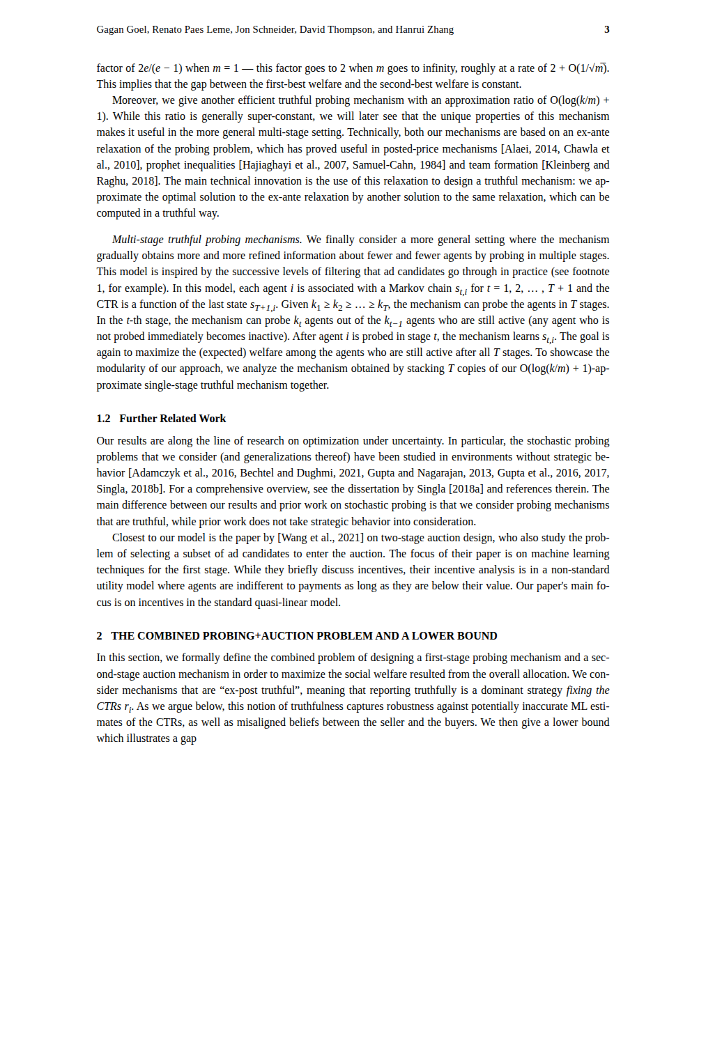Gagan Goel, Renato Paes Leme, Jon Schneider, David Thompson, and Hanrui Zhang 3
factor of 2e/(e − 1) when m = 1 — this factor goes to 2 when m goes to infinity, roughly at a rate of 2 + O(1/√m̅). This implies that the gap between the first-best welfare and the second-best welfare is constant.
Moreover, we give another efficient truthful probing mechanism with an approximation ratio of O(log(k/m) + 1). While this ratio is generally super-constant, we will later see that the unique properties of this mechanism makes it useful in the more general multi-stage setting. Technically, both our mechanisms are based on an ex-ante relaxation of the probing problem, which has proved useful in posted-price mechanisms [Alaei, 2014, Chawla et al., 2010], prophet inequalities [Hajiaghayi et al., 2007, Samuel-Cahn, 1984] and team formation [Kleinberg and Raghu, 2018]. The main technical innovation is the use of this relaxation to design a truthful mechanism: we approximate the optimal solution to the ex-ante relaxation by another solution to the same relaxation, which can be computed in a truthful way.
Multi-stage truthful probing mechanisms. We finally consider a more general setting where the mechanism gradually obtains more and more refined information about fewer and fewer agents by probing in multiple stages. This model is inspired by the successive levels of filtering that ad candidates go through in practice (see footnote 1, for example). In this model, each agent i is associated with a Markov chain st,i for t = 1, 2, … , T + 1 and the CTR is a function of the last state sT+1,i. Given k1 ≥ k2 ≥ … ≥ kT, the mechanism can probe the agents in T stages. In the t-th stage, the mechanism can probe kt agents out of the kt−1 agents who are still active (any agent who is not probed immediately becomes inactive). After agent i is probed in stage t, the mechanism learns st,i. The goal is again to maximize the (expected) welfare among the agents who are still active after all T stages. To showcase the modularity of our approach, we analyze the mechanism obtained by stacking T copies of our O(log(k/m) + 1)-approximate single-stage truthful mechanism together.
1.2 Further Related Work
Our results are along the line of research on optimization under uncertainty. In particular, the stochastic probing problems that we consider (and generalizations thereof) have been studied in environments without strategic behavior [Adamczyk et al., 2016, Bechtel and Dughmi, 2021, Gupta and Nagarajan, 2013, Gupta et al., 2016, 2017, Singla, 2018b]. For a comprehensive overview, see the dissertation by Singla [2018a] and references therein. The main difference between our results and prior work on stochastic probing is that we consider probing mechanisms that are truthful, while prior work does not take strategic behavior into consideration.
Closest to our model is the paper by [Wang et al., 2021] on two-stage auction design, who also study the problem of selecting a subset of ad candidates to enter the auction. The focus of their paper is on machine learning techniques for the first stage. While they briefly discuss incentives, their incentive analysis is in a non-standard utility model where agents are indifferent to payments as long as they are below their value. Our paper's main focus is on incentives in the standard quasi-linear model.
2 THE COMBINED PROBING+AUCTION PROBLEM AND A LOWER BOUND
In this section, we formally define the combined problem of designing a first-stage probing mechanism and a second-stage auction mechanism in order to maximize the social welfare resulted from the overall allocation. We consider mechanisms that are “ex-post truthful”, meaning that reporting truthfully is a dominant strategy fixing the CTRs ri. As we argue below, this notion of truthfulness captures robustness against potentially inaccurate ML estimates of the CTRs, as well as misaligned beliefs between the seller and the buyers. We then give a lower bound which illustrates a gap